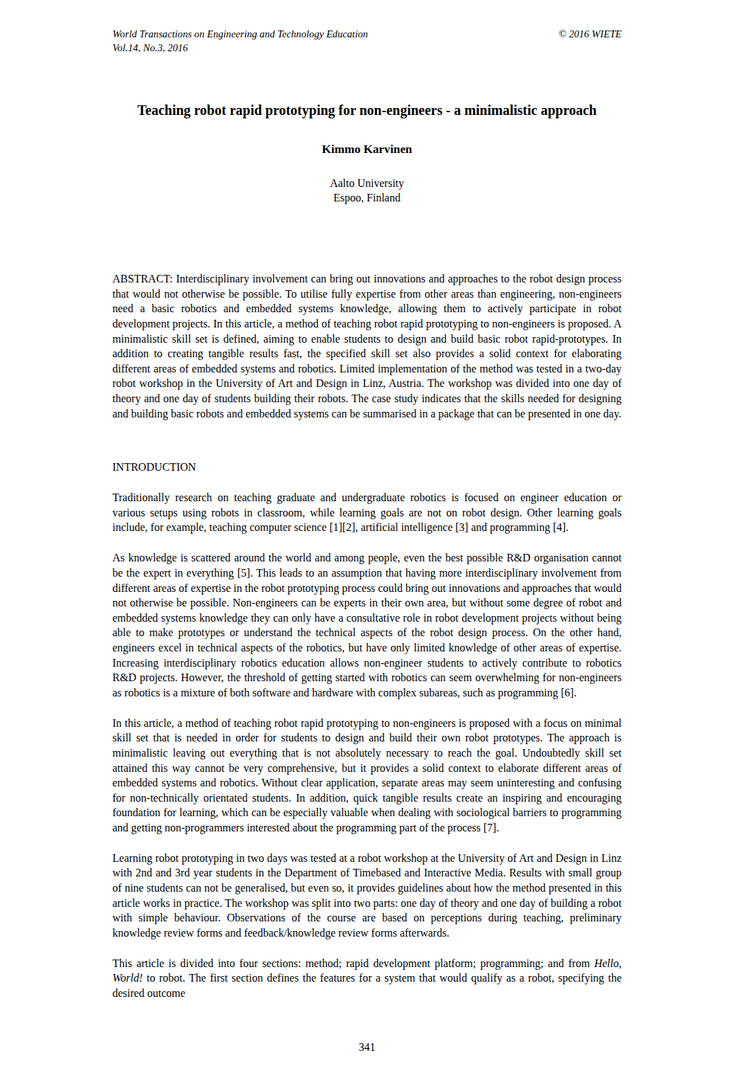World Transactions on Engineering and Technology Education
Vol.14, No.3, 2016
© 2016 WIETE
Teaching robot rapid prototyping for non-engineers - a minimalistic approach
Kimmo Karvinen
Aalto University
Espoo, Finland
ABSTRACT: Interdisciplinary involvement can bring out innovations and approaches to the robot design process that would not otherwise be possible. To utilise fully expertise from other areas than engineering, non-engineers need a basic robotics and embedded systems knowledge, allowing them to actively participate in robot development projects. In this article, a method of teaching robot rapid prototyping to non-engineers is proposed. A minimalistic skill set is defined, aiming to enable students to design and build basic robot rapid-prototypes. In addition to creating tangible results fast, the specified skill set also provides a solid context for elaborating different areas of embedded systems and robotics. Limited implementation of the method was tested in a two-day robot workshop in the University of Art and Design in Linz, Austria. The workshop was divided into one day of theory and one day of students building their robots. The case study indicates that the skills needed for designing and building basic robots and embedded systems can be summarised in a package that can be presented in one day.
INTRODUCTION
Traditionally research on teaching graduate and undergraduate robotics is focused on engineer education or various setups using robots in classroom, while learning goals are not on robot design. Other learning goals include, for example, teaching computer science [1][2], artificial intelligence [3] and programming [4].
As knowledge is scattered around the world and among people, even the best possible R&D organisation cannot be the expert in everything [5]. This leads to an assumption that having more interdisciplinary involvement from different areas of expertise in the robot prototyping process could bring out innovations and approaches that would not otherwise be possible. Non-engineers can be experts in their own area, but without some degree of robot and embedded systems knowledge they can only have a consultative role in robot development projects without being able to make prototypes or understand the technical aspects of the robot design process. On the other hand, engineers excel in technical aspects of the robotics, but have only limited knowledge of other areas of expertise. Increasing interdisciplinary robotics education allows non-engineer students to actively contribute to robotics R&D projects. However, the threshold of getting started with robotics can seem overwhelming for non-engineers as robotics is a mixture of both software and hardware with complex subareas, such as programming [6].
In this article, a method of teaching robot rapid prototyping to non-engineers is proposed with a focus on minimal skill set that is needed in order for students to design and build their own robot prototypes. The approach is minimalistic leaving out everything that is not absolutely necessary to reach the goal. Undoubtedly skill set attained this way cannot be very comprehensive, but it provides a solid context to elaborate different areas of embedded systems and robotics. Without clear application, separate areas may seem uninteresting and confusing for non-technically orientated students. In addition, quick tangible results create an inspiring and encouraging foundation for learning, which can be especially valuable when dealing with sociological barriers to programming and getting non-programmers interested about the programming part of the process [7].
Learning robot prototyping in two days was tested at a robot workshop at the University of Art and Design in Linz with 2nd and 3rd year students in the Department of Timebased and Interactive Media. Results with small group of nine students can not be generalised, but even so, it provides guidelines about how the method presented in this article works in practice. The workshop was split into two parts: one day of theory and one day of building a robot with simple behaviour. Observations of the course are based on perceptions during teaching, preliminary knowledge review forms and feedback/knowledge review forms afterwards.
This article is divided into four sections: method; rapid development platform; programming; and from Hello, World! to robot. The first section defines the features for a system that would qualify as a robot, specifying the desired outcome
341